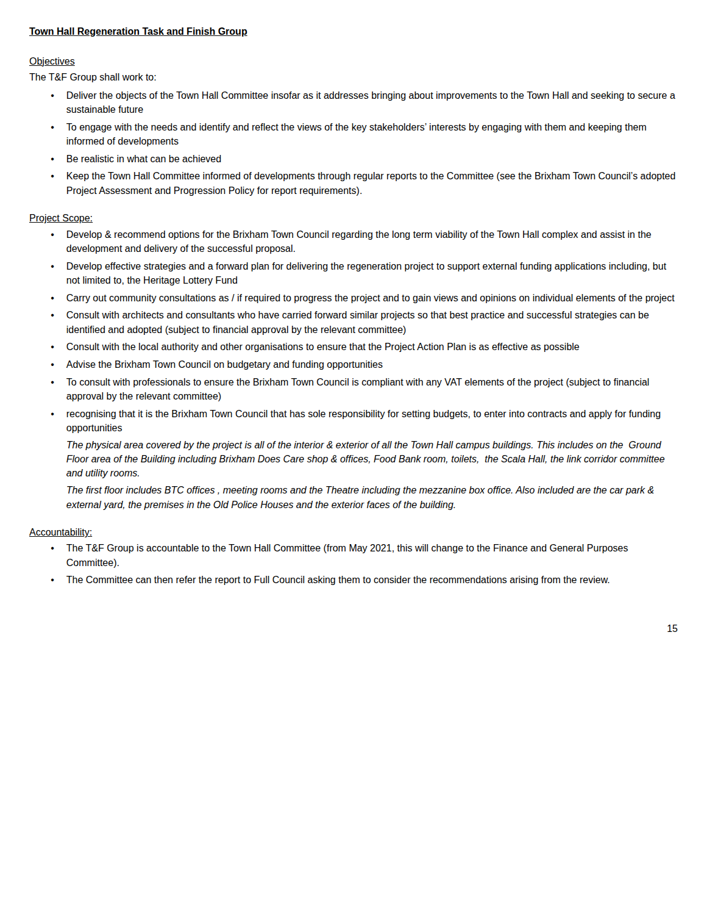Town Hall Regeneration Task and Finish Group
Objectives
The T&F Group shall work to:
Deliver the objects of the Town Hall Committee insofar as it addresses bringing about improvements to the Town Hall and seeking to secure a sustainable future
To engage with the needs and identify and reflect the views of the key stakeholders’ interests by engaging with them and keeping them informed of developments
Be realistic in what can be achieved
Keep the Town Hall Committee informed of developments through regular reports to the Committee (see the Brixham Town Council’s adopted Project Assessment and Progression Policy for report requirements).
Project Scope:
Develop & recommend options for the Brixham Town Council regarding the long term viability of the Town Hall complex and assist in the development and delivery of the successful proposal.
Develop effective strategies and a forward plan for delivering the regeneration project to support external funding applications including, but not limited to, the Heritage Lottery Fund
Carry out community consultations as / if required to progress the project and to gain views and opinions on individual elements of the project
Consult with architects and consultants who have carried forward similar projects so that best practice and successful strategies can be identified and adopted (subject to financial approval by the relevant committee)
Consult with the local authority and other organisations to ensure that the Project Action Plan is as effective as possible
Advise the Brixham Town Council on budgetary and funding opportunities
To consult with professionals to ensure the Brixham Town Council is compliant with any VAT elements of the project (subject to financial approval by the relevant committee)
recognising that it is the Brixham Town Council that has sole responsibility for setting budgets, to enter into contracts and apply for funding opportunities
The physical area covered by the project is all of the interior & exterior of all the Town Hall campus buildings. This includes on the Ground Floor area of the Building including Brixham Does Care shop & offices, Food Bank room, toilets, the Scala Hall, the link corridor committee and utility rooms.
The first floor includes BTC offices , meeting rooms and the Theatre including the mezzanine box office. Also included are the car park & external yard, the premises in the Old Police Houses and the exterior faces of the building.
Accountability:
The T&F Group is accountable to the Town Hall Committee (from May 2021, this will change to the Finance and General Purposes Committee).
The Committee can then refer the report to Full Council asking them to consider the recommendations arising from the review.
15